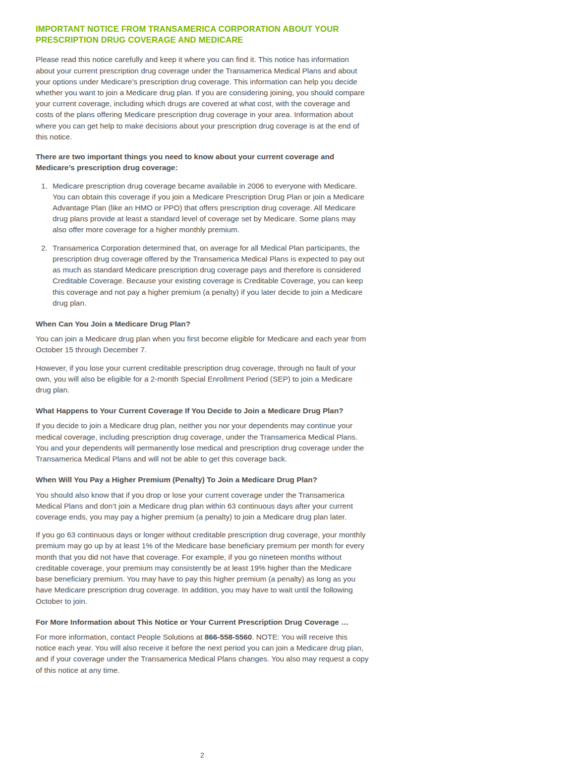Important Notice from Transamerica Corporation About Your Prescription Drug Coverage and Medicare
Please read this notice carefully and keep it where you can find it. This notice has information about your current prescription drug coverage under the Transamerica Medical Plans and about your options under Medicare’s prescription drug coverage. This information can help you decide whether you want to join a Medicare drug plan. If you are considering joining, you should compare your current coverage, including which drugs are covered at what cost, with the coverage and costs of the plans offering Medicare prescription drug coverage in your area. Information about where you can get help to make decisions about your prescription drug coverage is at the end of this notice.
There are two important things you need to know about your current coverage and Medicare’s prescription drug coverage:
Medicare prescription drug coverage became available in 2006 to everyone with Medicare. You can obtain this coverage if you join a Medicare Prescription Drug Plan or join a Medicare Advantage Plan (like an HMO or PPO) that offers prescription drug coverage. All Medicare drug plans provide at least a standard level of coverage set by Medicare. Some plans may also offer more coverage for a higher monthly premium.
Transamerica Corporation determined that, on average for all Medical Plan participants, the prescription drug coverage offered by the Transamerica Medical Plans is expected to pay out as much as standard Medicare prescription drug coverage pays and therefore is considered Creditable Coverage. Because your existing coverage is Creditable Coverage, you can keep this coverage and not pay a higher premium (a penalty) if you later decide to join a Medicare drug plan.
When Can You Join a Medicare Drug Plan?
You can join a Medicare drug plan when you first become eligible for Medicare and each year from October 15 through December 7.
However, if you lose your current creditable prescription drug coverage, through no fault of your own, you will also be eligible for a 2-month Special Enrollment Period (SEP) to join a Medicare drug plan.
What Happens to Your Current Coverage If You Decide to Join a Medicare Drug Plan?
If you decide to join a Medicare drug plan, neither you nor your dependents may continue your medical coverage, including prescription drug coverage, under the Transamerica Medical Plans. You and your dependents will permanently lose medical and prescription drug coverage under the Transamerica Medical Plans and will not be able to get this coverage back.
When Will You Pay a Higher Premium (Penalty) To Join a Medicare Drug Plan?
You should also know that if you drop or lose your current coverage under the Transamerica Medical Plans and don’t join a Medicare drug plan within 63 continuous days after your current coverage ends, you may pay a higher premium (a penalty) to join a Medicare drug plan later.
If you go 63 continuous days or longer without creditable prescription drug coverage, your monthly premium may go up by at least 1% of the Medicare base beneficiary premium per month for every month that you did not have that coverage. For example, if you go nineteen months without creditable coverage, your premium may consistently be at least 19% higher than the Medicare base beneficiary premium. You may have to pay this higher premium (a penalty) as long as you have Medicare prescription drug coverage. In addition, you may have to wait until the following October to join.
For More Information about This Notice or Your Current Prescription Drug Coverage …
For more information, contact People Solutions at 866-558-5560. NOTE: You will receive this notice each year. You will also receive it before the next period you can join a Medicare drug plan, and if your coverage under the Transamerica Medical Plans changes. You also may request a copy of this notice at any time.
2